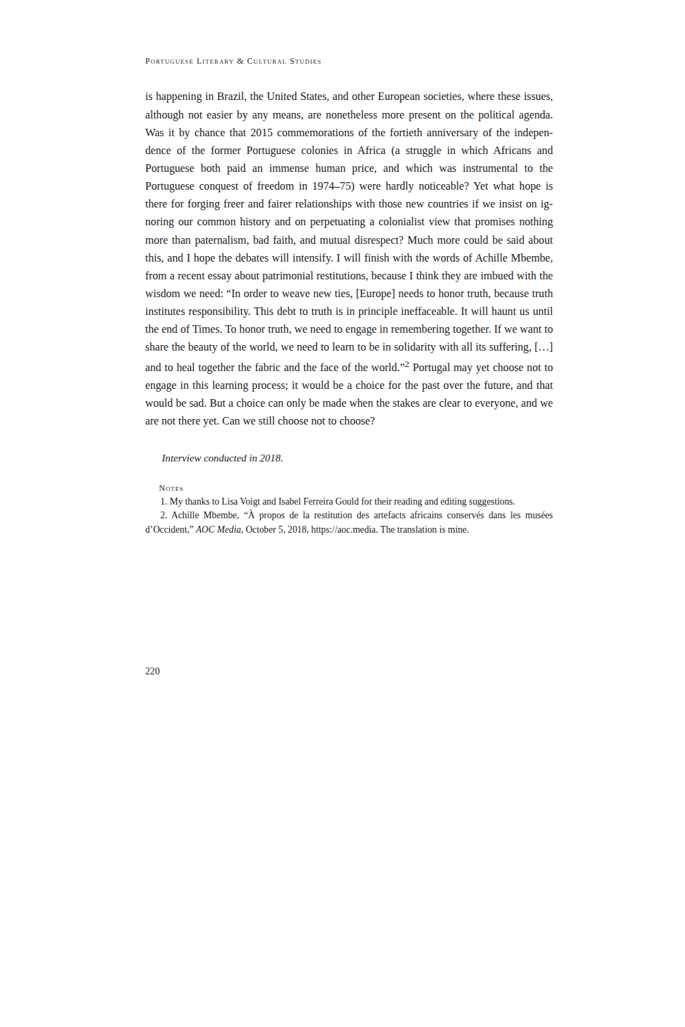Portuguese Literary & Cultural Studies
is happening in Brazil, the United States, and other European societies, where these issues, although not easier by any means, are nonetheless more present on the political agenda. Was it by chance that 2015 commemorations of the fortieth anniversary of the independence of the former Portuguese colonies in Africa (a struggle in which Africans and Portuguese both paid an immense human price, and which was instrumental to the Portuguese conquest of freedom in 1974–75) were hardly noticeable? Yet what hope is there for forging freer and fairer relationships with those new countries if we insist on ignoring our common history and on perpetuating a colonialist view that promises nothing more than paternalism, bad faith, and mutual disrespect? Much more could be said about this, and I hope the debates will intensify. I will finish with the words of Achille Mbembe, from a recent essay about patrimonial restitutions, because I think they are imbued with the wisdom we need: “In order to weave new ties, [Europe] needs to honor truth, because truth institutes responsibility. This debt to truth is in principle ineffaceable. It will haunt us until the end of Times. To honor truth, we need to engage in remembering together. If we want to share the beauty of the world, we need to learn to be in solidarity with all its suffering, […] and to heal together the fabric and the face of the world.”2 Portugal may yet choose not to engage in this learning process; it would be a choice for the past over the future, and that would be sad. But a choice can only be made when the stakes are clear to everyone, and we are not there yet. Can we still choose not to choose?
Interview conducted in 2018.
Notes
1. My thanks to Lisa Voigt and Isabel Ferreira Gould for their reading and editing suggestions.
2. Achille Mbembe, “À propos de la restitution des artefacts africains conservés dans les musées d’Occident,” AOC Media, October 5, 2018, https://aoc.media. The translation is mine.
220